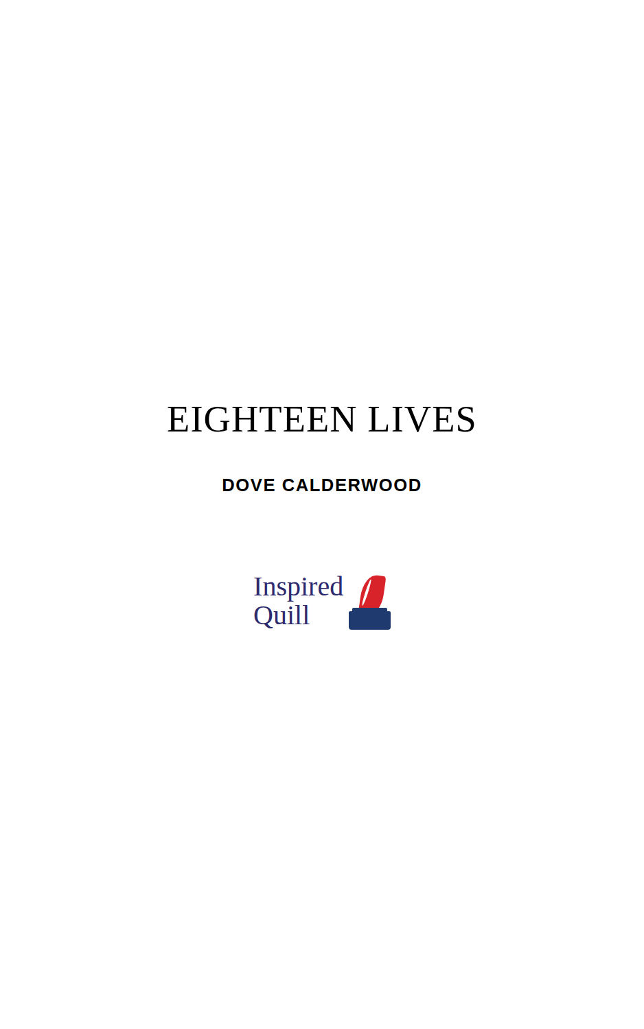Eighteen Lives
Dove Calderwood
Inspired Quill